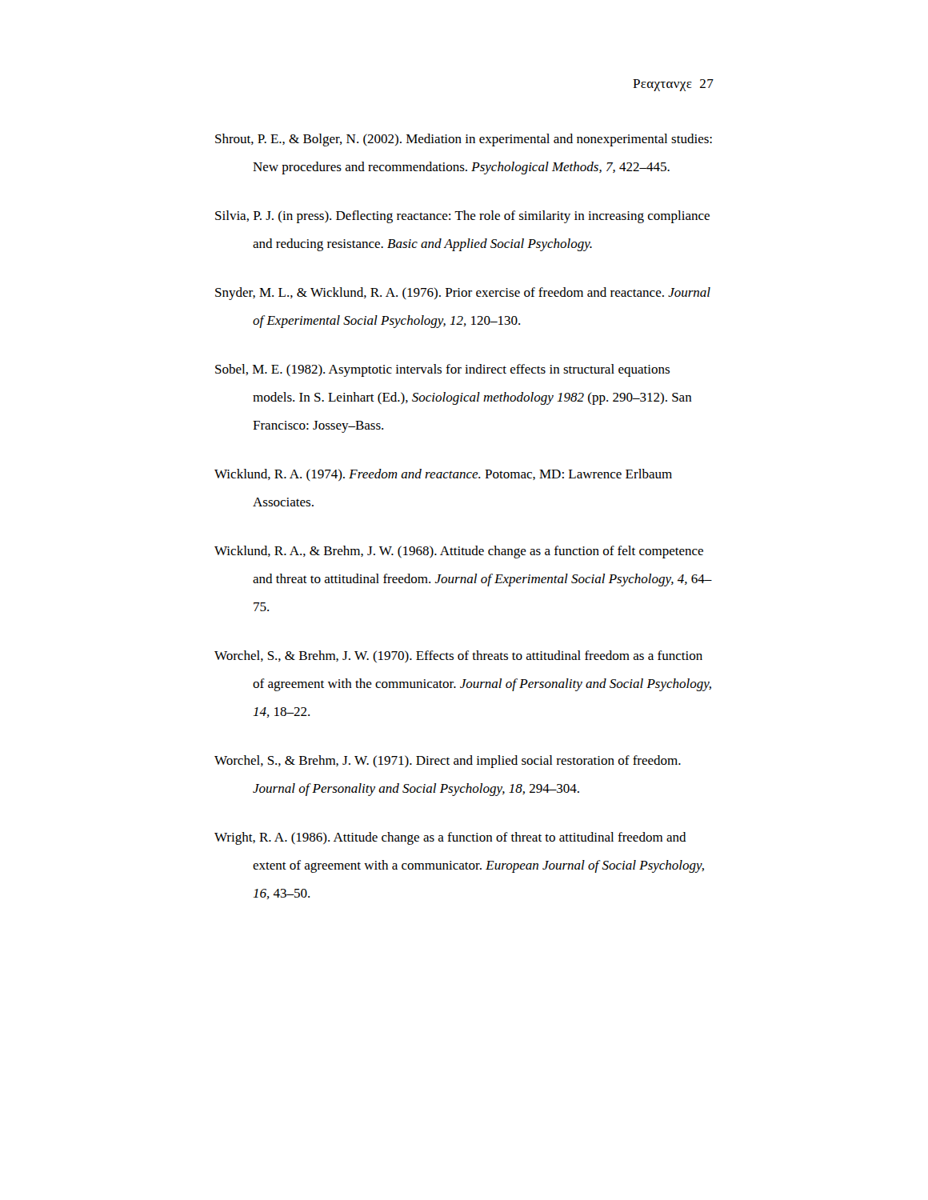Ρεαχτανχε 27
Shrout, P. E., & Bolger, N. (2002). Mediation in experimental and nonexperimental studies: New procedures and recommendations. Psychological Methods, 7, 422–445.
Silvia, P. J. (in press). Deflecting reactance: The role of similarity in increasing compliance and reducing resistance. Basic and Applied Social Psychology.
Snyder, M. L., & Wicklund, R. A. (1976). Prior exercise of freedom and reactance. Journal of Experimental Social Psychology, 12, 120–130.
Sobel, M. E. (1982). Asymptotic intervals for indirect effects in structural equations models. In S. Leinhart (Ed.), Sociological methodology 1982 (pp. 290–312). San Francisco: Jossey–Bass.
Wicklund, R. A. (1974). Freedom and reactance. Potomac, MD: Lawrence Erlbaum Associates.
Wicklund, R. A., & Brehm, J. W. (1968). Attitude change as a function of felt competence and threat to attitudinal freedom. Journal of Experimental Social Psychology, 4, 64–75.
Worchel, S., & Brehm, J. W. (1970). Effects of threats to attitudinal freedom as a function of agreement with the communicator. Journal of Personality and Social Psychology, 14, 18–22.
Worchel, S., & Brehm, J. W. (1971). Direct and implied social restoration of freedom. Journal of Personality and Social Psychology, 18, 294–304.
Wright, R. A. (1986). Attitude change as a function of threat to attitudinal freedom and extent of agreement with a communicator. European Journal of Social Psychology, 16, 43–50.